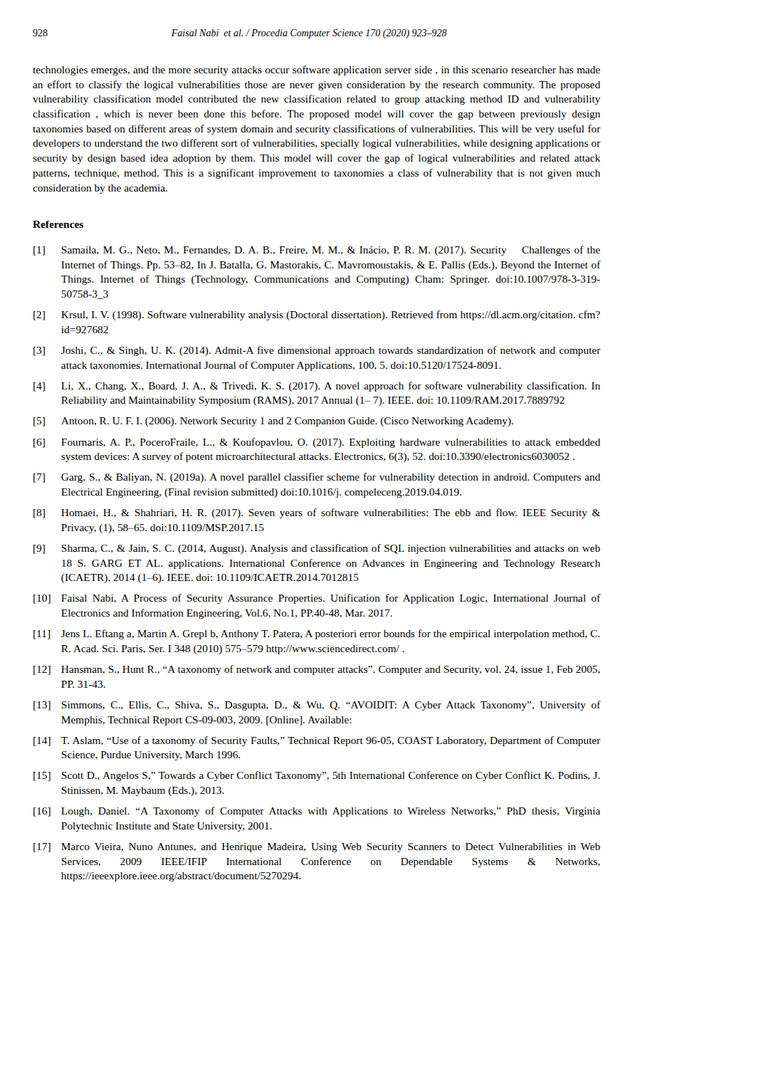928 Faisal Nabi et al. / Procedia Computer Science 170 (2020) 923–928
technologies emerges, and the more security attacks occur software application server side , in this scenario researcher has made an effort to classify the logical vulnerabilities those are never given consideration by the research community. The proposed vulnerability classification model contributed the new classification related to group attacking method ID and vulnerability classification , which is never been done this before. The proposed model will cover the gap between previously design taxonomies based on different areas of system domain and security classifications of vulnerabilities. This will be very useful for developers to understand the two different sort of vulnerabilities, specially logical vulnerabilities, while designing applications or security by design based idea adoption by them. This model will cover the gap of logical vulnerabilities and related attack patterns, technique, method. This is a significant improvement to taxonomies a class of vulnerability that is not given much consideration by the academia.
References
Samaila, M. G., Neto, M., Fernandes, D. A. B., Freire, M. M., & Inácio, P. R. M. (2017). Security Challenges of the Internet of Things. Pp. 53–82, In J. Batalla, G. Mastorakis, C. Mavromoustakis, & E. Pallis (Eds.), Beyond the Internet of Things. Internet of Things (Technology, Communications and Computing) Cham: Springer. doi:10.1007/978-3-319- 50758-3_3
Krsul, I. V. (1998). Software vulnerability analysis (Doctoral dissertation). Retrieved from https://dl.acm.org/citation. cfm?id=927682
Joshi, C., & Singh, U. K. (2014). Admit-A five dimensional approach towards standardization of network and computer attack taxonomies. International Journal of Computer Applications, 100, 5. doi:10.5120/17524-8091.
Li, X., Chang, X., Board, J. A., & Trivedi, K. S. (2017). A novel approach for software vulnerability classification. In Reliability and Maintainability Symposium (RAMS), 2017 Annual (1– 7). IEEE. doi: 10.1109/RAM.2017.7889792
Antoon, R. U. F. I. (2006). Network Security 1 and 2 Companion Guide. (Cisco Networking Academy).
Fournaris, A. P., PoceroFraile, L., & Koufopavlou, O. (2017). Exploiting hardware vulnerabilities to attack embedded system devices: A survey of potent microarchitectural attacks. Electronics, 6(3), 52. doi:10.3390/electronics6030052 .
Garg, S., & Baliyan, N. (2019a). A novel parallel classifier scheme for vulnerability detection in android. Computers and Electrical Engineering, (Final revision submitted) doi:10.1016/j. compeleceng.2019.04.019.
Homaei, H., & Shahriari, H. R. (2017). Seven years of software vulnerabilities: The ebb and flow. IEEE Security & Privacy, (1), 58–65. doi:10.1109/MSP.2017.15
Sharma, C., & Jain, S. C. (2014, August). Analysis and classification of SQL injection vulnerabilities and attacks on web 18 S. GARG ET AL. applications. International Conference on Advances in Engineering and Technology Research (ICAETR), 2014 (1–6). IEEE. doi: 10.1109/ICAETR.2014.7012815
Faisal Nabi, A Process of Security Assurance Properties. Unification for Application Logic, International Journal of Electronics and Information Engineering, Vol.6, No.1, PP.40-48, Mar. 2017.
Jens L. Eftang a, Martin A. Grepl b, Anthony T. Patera, A posteriori error bounds for the empirical interpolation method, C. R. Acad. Sci. Paris, Ser. I 348 (2010) 575–579 http://www.sciencedirect.com/ .
Hansman, S., Hunt R., “A taxonomy of network and computer attacks”. Computer and Security, vol. 24, issue 1, Feb 2005, PP. 31-43.
Simmons, C., Ellis, C., Shiva, S., Dasgupta, D., & Wu, Q. “AVOIDIT: A Cyber Attack Taxonomy”, University of Memphis, Technical Report CS-09-003, 2009. [Online]. Available:
T. Aslam, “Use of a taxonomy of Security Faults,” Technical Report 96-05, COAST Laboratory, Department of Computer Science, Purdue University, March 1996.
Scott D., Angelos S,” Towards a Cyber Conflict Taxonomy”, 5th International Conference on Cyber Conflict K. Podins, J. Stinissen, M. Maybaum (Eds.), 2013.
Lough, Daniel. “A Taxonomy of Computer Attacks with Applications to Wireless Networks,” PhD thesis, Virginia Polytechnic Institute and State University, 2001.
Marco Vieira, Nuno Antunes, and Henrique Madeira, Using Web Security Scanners to Detect Vulnerabilities in Web Services, 2009 IEEE/IFIP International Conference on Dependable Systems & Networks, https://ieeexplore.ieee.org/abstract/document/5270294.